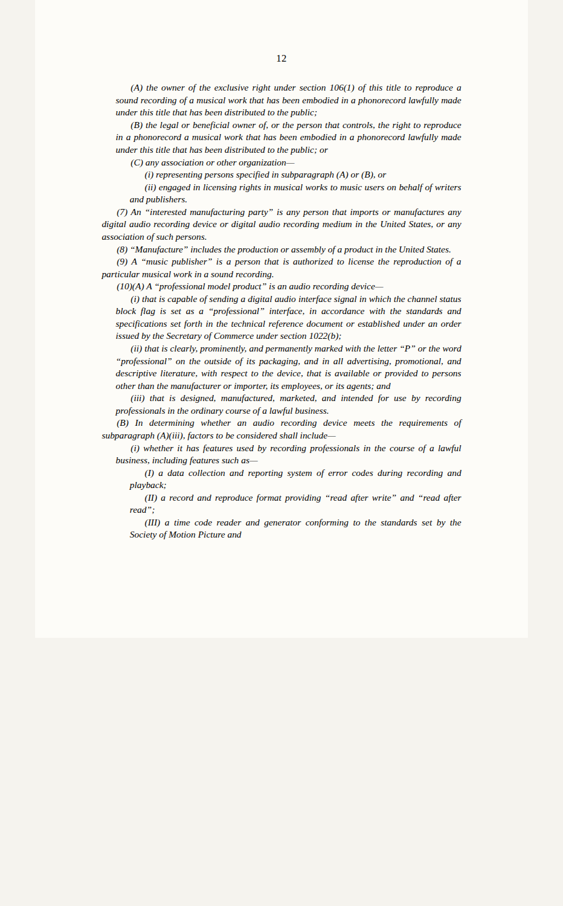12
(A) the owner of the exclusive right under section 106(1) of this title to reproduce a sound recording of a musical work that has been embodied in a phonorecord lawfully made under this title that has been distributed to the public;
(B) the legal or beneficial owner of, or the person that controls, the right to reproduce in a phonorecord a musical work that has been embodied in a phonorecord lawfully made under this title that has been distributed to the public; or
(C) any association or other organization—
(i) representing persons specified in subparagraph (A) or (B), or
(ii) engaged in licensing rights in musical works to music users on behalf of writers and publishers.
(7) An “interested manufacturing party” is any person that imports or manufactures any digital audio recording device or digital audio recording medium in the United States, or any association of such persons.
(8) “Manufacture” includes the production or assembly of a product in the United States.
(9) A “music publisher” is a person that is authorized to license the reproduction of a particular musical work in a sound recording.
(10)(A) A “professional model product” is an audio recording device—
(i) that is capable of sending a digital audio interface signal in which the channel status block flag is set as a “professional” interface, in accordance with the standards and specifications set forth in the technical reference document or established under an order issued by the Secretary of Commerce under section 1022(b);
(ii) that is clearly, prominently, and permanently marked with the letter “P” or the word “professional” on the outside of its packaging, and in all advertising, promotional, and descriptive literature, with respect to the device, that is available or provided to persons other than the manufacturer or importer, its employees, or its agents; and
(iii) that is designed, manufactured, marketed, and intended for use by recording professionals in the ordinary course of a lawful business.
(B) In determining whether an audio recording device meets the requirements of subparagraph (A)(iii), factors to be considered shall include—
(i) whether it has features used by recording professionals in the course of a lawful business, including features such as—
(I) a data collection and reporting system of error codes during recording and playback;
(II) a record and reproduce format providing “read after write” and “read after read”;
(III) a time code reader and generator conforming to the standards set by the Society of Motion Picture and